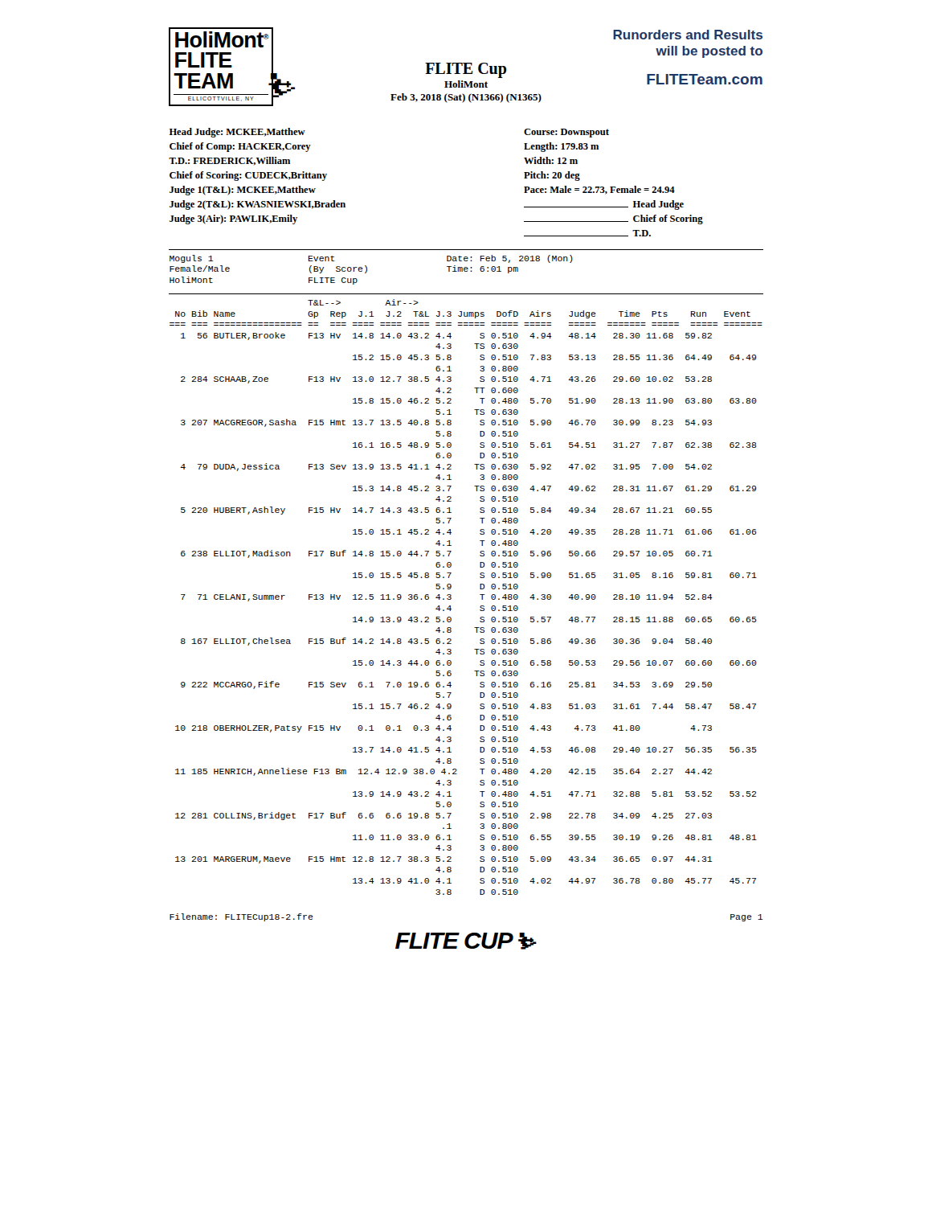HoliMont®
FLITE
TEAM
ELLICOTTVILLE, NY
⛷
Runorders and Results
will be posted to
FLITETeam.com
FLITE Cup
HoliMont
Feb 3, 2018 (Sat) (N1366) (N1365)
Head Judge: MCKEE,Matthew
Chief of Comp: HACKER,Corey
T.D.: FREDERICK,William
Chief of Scoring: CUDECK,Brittany
Judge 1(T&L): MCKEE,Matthew
Judge 2(T&L): KWASNIEWSKI,Braden
Judge 3(Air): PAWLIK,Emily
Course: Downspout
Length: 179.83 m
Width: 12 m
Pitch: 20 deg
Pace: Male = 22.73, Female = 24.94
Head Judge
Chief of Scoring
T.D.
Moguls 1                 Event                    Date: Feb 5, 2018 (Mon)
Female/Male              (By  Score)              Time: 6:01 pm
HoliMont                 FLITE Cup
                         T&L-->        Air-->
 No Bib Name             Gp  Rep  J.1  J.2  T&L J.3 Jumps  DofD  Airs   Judge    Time  Pts    Run   Event
=== === ================ ==  === ==== ==== ==== === ===== ===== =====   =====  ======= =====  ===== =======
  1  56 BUTLER,Brooke    F13 Hv  14.8 14.0 43.2 4.4     S 0.510  4.94   48.14   28.30 11.68  59.82
                                                4.3    TS 0.630
                                 15.2 15.0 45.3 5.8     S 0.510  7.83   53.13   28.55 11.36  64.49   64.49
                                                6.1     3 0.800
  2 284 SCHAAB,Zoe       F13 Hv  13.0 12.7 38.5 4.3     S 0.510  4.71   43.26   29.60 10.02  53.28
                                                4.2    TT 0.600
                                 15.8 15.0 46.2 5.2     T 0.480  5.70   51.90   28.13 11.90  63.80   63.80
                                                5.1    TS 0.630
  3 207 MACGREGOR,Sasha  F15 Hmt 13.7 13.5 40.8 5.8     S 0.510  5.90   46.70   30.99  8.23  54.93
                                                5.8     D 0.510
                                 16.1 16.5 48.9 5.0     S 0.510  5.61   54.51   31.27  7.87  62.38   62.38
                                                6.0     D 0.510
  4  79 DUDA,Jessica     F13 Sev 13.9 13.5 41.1 4.2    TS 0.630  5.92   47.02   31.95  7.00  54.02
                                                4.1     3 0.800
                                 15.3 14.8 45.2 3.7    TS 0.630  4.47   49.62   28.31 11.67  61.29   61.29
                                                4.2     S 0.510
  5 220 HUBERT,Ashley    F15 Hv  14.7 14.3 43.5 6.1     S 0.510  5.84   49.34   28.67 11.21  60.55
                                                5.7     T 0.480
                                 15.0 15.1 45.2 4.4     S 0.510  4.20   49.35   28.28 11.71  61.06   61.06
                                                4.1     T 0.480
  6 238 ELLIOT,Madison   F17 Buf 14.8 15.0 44.7 5.7     S 0.510  5.96   50.66   29.57 10.05  60.71
                                                6.0     D 0.510
                                 15.0 15.5 45.8 5.7     S 0.510  5.90   51.65   31.05  8.16  59.81   60.71
                                                5.9     D 0.510
  7  71 CELANI,Summer    F13 Hv  12.5 11.9 36.6 4.3     T 0.480  4.30   40.90   28.10 11.94  52.84
                                                4.4     S 0.510
                                 14.9 13.9 43.2 5.0     S 0.510  5.57   48.77   28.15 11.88  60.65   60.65
                                                4.8    TS 0.630
  8 167 ELLIOT,Chelsea   F15 Buf 14.2 14.8 43.5 6.2     S 0.510  5.86   49.36   30.36  9.04  58.40
                                                4.3    TS 0.630
                                 15.0 14.3 44.0 6.0     S 0.510  6.58   50.53   29.56 10.07  60.60   60.60
                                                5.6    TS 0.630
  9 222 MCCARGO,Fife     F15 Sev  6.1  7.0 19.6 6.4     S 0.510  6.16   25.81   34.53  3.69  29.50
                                                5.7     D 0.510
                                 15.1 15.7 46.2 4.9     S 0.510  4.83   51.03   31.61  7.44  58.47   58.47
                                                4.6     D 0.510
 10 218 OBERHOLZER,Patsy F15 Hv   0.1  0.1  0.3 4.4     D 0.510  4.43    4.73   41.80         4.73
                                                4.3     S 0.510
                                 13.7 14.0 41.5 4.1     D 0.510  4.53   46.08   29.40 10.27  56.35   56.35
                                                4.8     S 0.510
 11 185 HENRICH,Anneliese F13 Bm  12.4 12.9 38.0 4.2    T 0.480  4.20   42.15   35.64  2.27  44.42
                                                4.3     S 0.510
                                 13.9 14.9 43.2 4.1     T 0.480  4.51   47.71   32.88  5.81  53.52   53.52
                                                5.0     S 0.510
 12 281 COLLINS,Bridget  F17 Buf  6.6  6.6 19.8 5.7     S 0.510  2.98   22.78   34.09  4.25  27.03
                                                 .1     3 0.800
                                 11.0 11.0 33.0 6.1     S 0.510  6.55   39.55   30.19  9.26  48.81   48.81
                                                4.3     3 0.800
 13 201 MARGERUM,Maeve   F15 Hmt 12.8 12.7 38.3 5.2     S 0.510  5.09   43.34   36.65  0.97  44.31
                                                4.8     D 0.510
                                 13.4 13.9 41.0 4.1     S 0.510  4.02   44.97   36.78  0.80  45.77   45.77
                                                3.8     D 0.510
Filename: FLITECup18-2.fre
Page 1
FLITE CUP ⛷